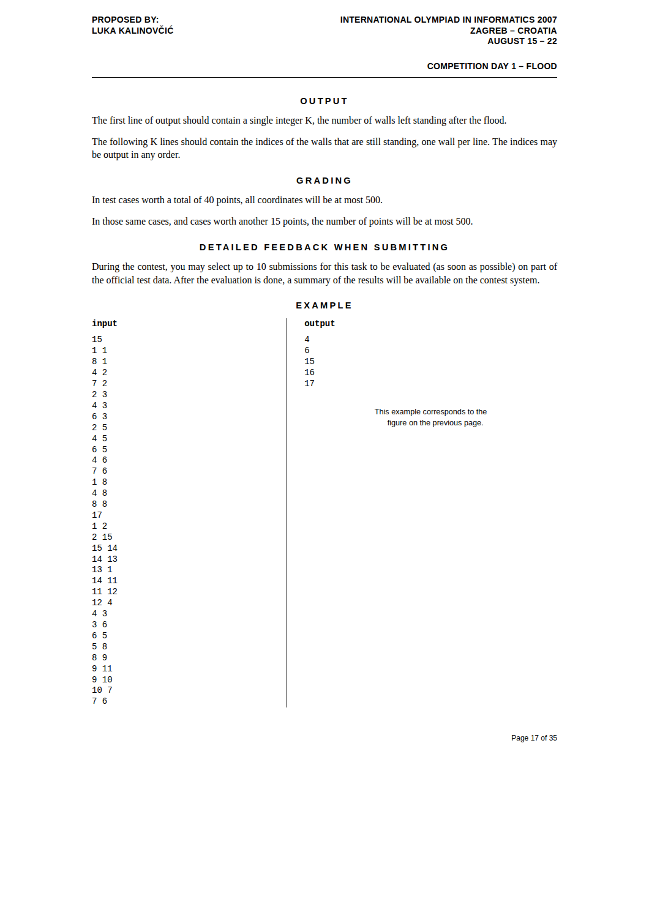PROPOSED BY:
LUKA KALINOVČIĆ
INTERNATIONAL OLYMPIAD IN INFORMATICS 2007
ZAGREB – CROATIA
AUGUST 15 – 22
COMPETITION DAY 1 – FLOOD
OUTPUT
The first line of output should contain a single integer K, the number of walls left standing after the flood.
The following K lines should contain the indices of the walls that are still standing, one wall per line. The indices may be output in any order.
GRADING
In test cases worth a total of 40 points, all coordinates will be at most 500.
In those same cases, and cases worth another 15 points, the number of points will be at most 500.
DETAILED FEEDBACK WHEN SUBMITTING
During the contest, you may select up to 10 submissions for this task to be evaluated (as soon as possible) on part of the official test data. After the evaluation is done, a summary of the results will be available on the contest system.
EXAMPLE
input
15
1 1
8 1
4 2
7 2
2 3
4 3
6 3
2 5
4 5
6 5
4 6
7 6
1 8
4 8
8 8
17
1 2
2 15
15 14
14 13
13 1
14 11
11 12
12 4
4 3
3 6
6 5
5 8
8 9
9 11
9 10
10 7
7 6
output
4
6
15
16
17
This example corresponds to the figure on the previous page.
Page 17 of 35